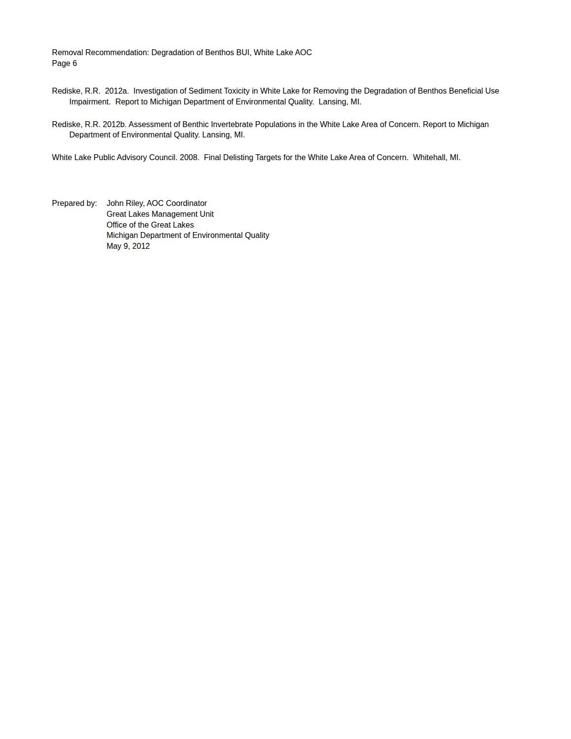Removal Recommendation: Degradation of Benthos BUI, White Lake AOC
Page 6
Rediske, R.R. 2012a. Investigation of Sediment Toxicity in White Lake for Removing the Degradation of Benthos Beneficial Use Impairment. Report to Michigan Department of Environmental Quality. Lansing, MI.
Rediske, R.R. 2012b. Assessment of Benthic Invertebrate Populations in the White Lake Area of Concern. Report to Michigan Department of Environmental Quality. Lansing, MI.
White Lake Public Advisory Council. 2008. Final Delisting Targets for the White Lake Area of Concern. Whitehall, MI.
| Prepared by: | John Riley, AOC Coordinator Great Lakes Management Unit Office of the Great Lakes Michigan Department of Environmental Quality May 9, 2012 |